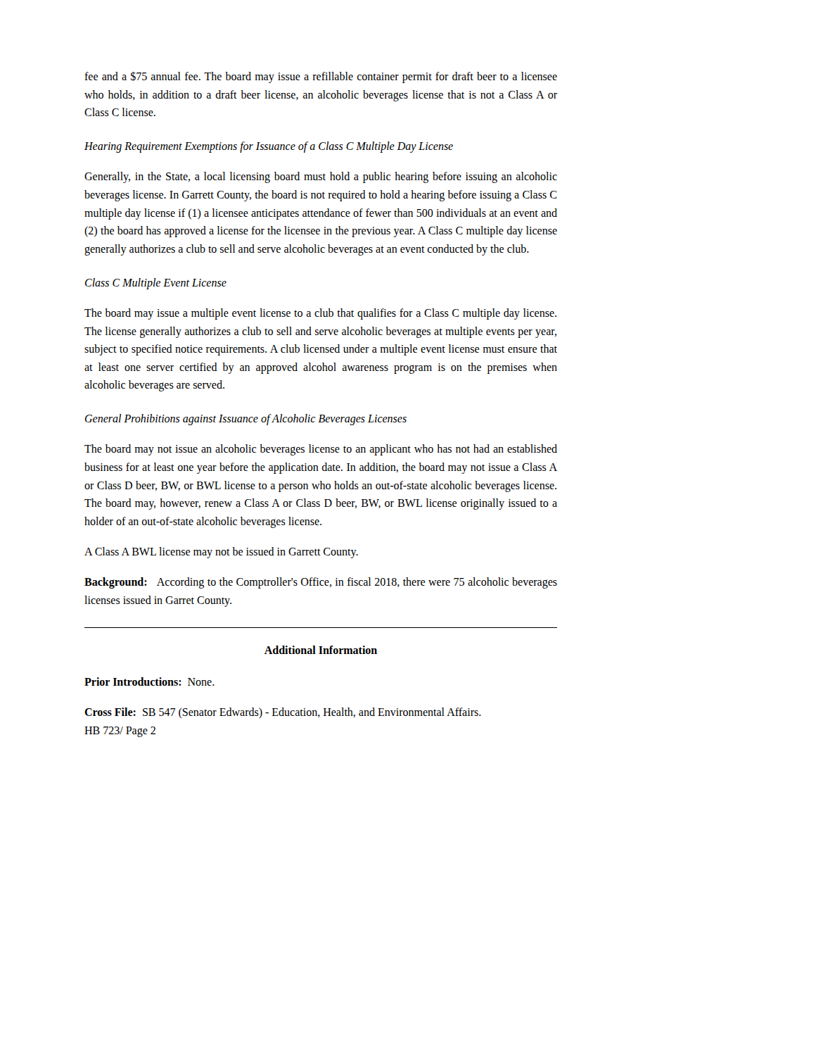fee and a $75 annual fee. The board may issue a refillable container permit for draft beer to a licensee who holds, in addition to a draft beer license, an alcoholic beverages license that is not a Class A or Class C license.
Hearing Requirement Exemptions for Issuance of a Class C Multiple Day License
Generally, in the State, a local licensing board must hold a public hearing before issuing an alcoholic beverages license. In Garrett County, the board is not required to hold a hearing before issuing a Class C multiple day license if (1) a licensee anticipates attendance of fewer than 500 individuals at an event and (2) the board has approved a license for the licensee in the previous year. A Class C multiple day license generally authorizes a club to sell and serve alcoholic beverages at an event conducted by the club.
Class C Multiple Event License
The board may issue a multiple event license to a club that qualifies for a Class C multiple day license. The license generally authorizes a club to sell and serve alcoholic beverages at multiple events per year, subject to specified notice requirements. A club licensed under a multiple event license must ensure that at least one server certified by an approved alcohol awareness program is on the premises when alcoholic beverages are served.
General Prohibitions against Issuance of Alcoholic Beverages Licenses
The board may not issue an alcoholic beverages license to an applicant who has not had an established business for at least one year before the application date. In addition, the board may not issue a Class A or Class D beer, BW, or BWL license to a person who holds an out-of-state alcoholic beverages license. The board may, however, renew a Class A or Class D beer, BW, or BWL license originally issued to a holder of an out-of-state alcoholic beverages license.
A Class A BWL license may not be issued in Garrett County.
Background: According to the Comptroller's Office, in fiscal 2018, there were 75 alcoholic beverages licenses issued in Garret County.
Additional Information
Prior Introductions: None.
Cross File: SB 547 (Senator Edwards) - Education, Health, and Environmental Affairs.
HB 723/ Page 2